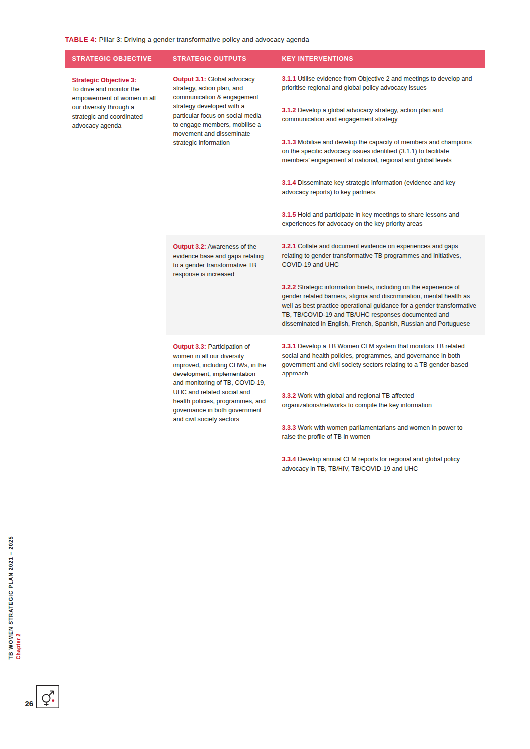TABLE 4: Pillar 3: Driving a gender transformative policy and advocacy agenda
| STRATEGIC OBJECTIVE | STRATEGIC OUTPUTS | KEY INTERVENTIONS |
| --- | --- | --- |
| Strategic Objective 3: To drive and monitor the empowerment of women in all our diversity through a strategic and coordinated advocacy agenda | Output 3.1: Global advocacy strategy, action plan, and communication & engagement strategy developed with a particular focus on social media to engage members, mobilise a movement and disseminate strategic information | 3.1.1 Utilise evidence from Objective 2 and meetings to develop and prioritise regional and global policy advocacy issues 3.1.2 Develop a global advocacy strategy, action plan and communication and engagement strategy 3.1.3 Mobilise and develop the capacity of members and champions on the specific advocacy issues identified (3.1.1) to facilitate members’ engagement at national, regional and global levels 3.1.4 Disseminate key strategic information (evidence and key advocacy reports) to key partners 3.1.5 Hold and participate in key meetings to share lessons and experiences for advocacy on the key priority areas |
| Output 3.2: Awareness of the evidence base and gaps relating to a gender transformative TB response is increased | 3.2.1 Collate and document evidence on experiences and gaps relating to gender transformative TB programmes and initiatives, COVID-19 and UHC 3.2.2 Strategic information briefs, including on the experience of gender related barriers, stigma and discrimination, mental health as well as best practice operational guidance for a gender transformative TB, TB/COVID-19 and TB/UHC responses documented and disseminated in English, French, Spanish, Russian and Portuguese |
| Output 3.3: Participation of women in all our diversity improved, including CHWs, in the development, implementation and monitoring of TB, COVID-19, UHC and related social and health policies, programmes, and governance in both government and civil society sectors | 3.3.1 Develop a TB Women CLM system that monitors TB related social and health policies, programmes, and governance in both government and civil society sectors relating to a TB gender-based approach 3.3.2 Work with global and regional TB affected organizations/networks to compile the key information 3.3.3 Work with women parliamentarians and women in power to raise the profile of TB in women 3.3.4 Develop annual CLM reports for regional and global policy advocacy in TB, TB/HIV, TB/COVID-19 and UHC |
TB WOMEN STRATEGIC PLAN 2021 – 2025
Chapter 2
26